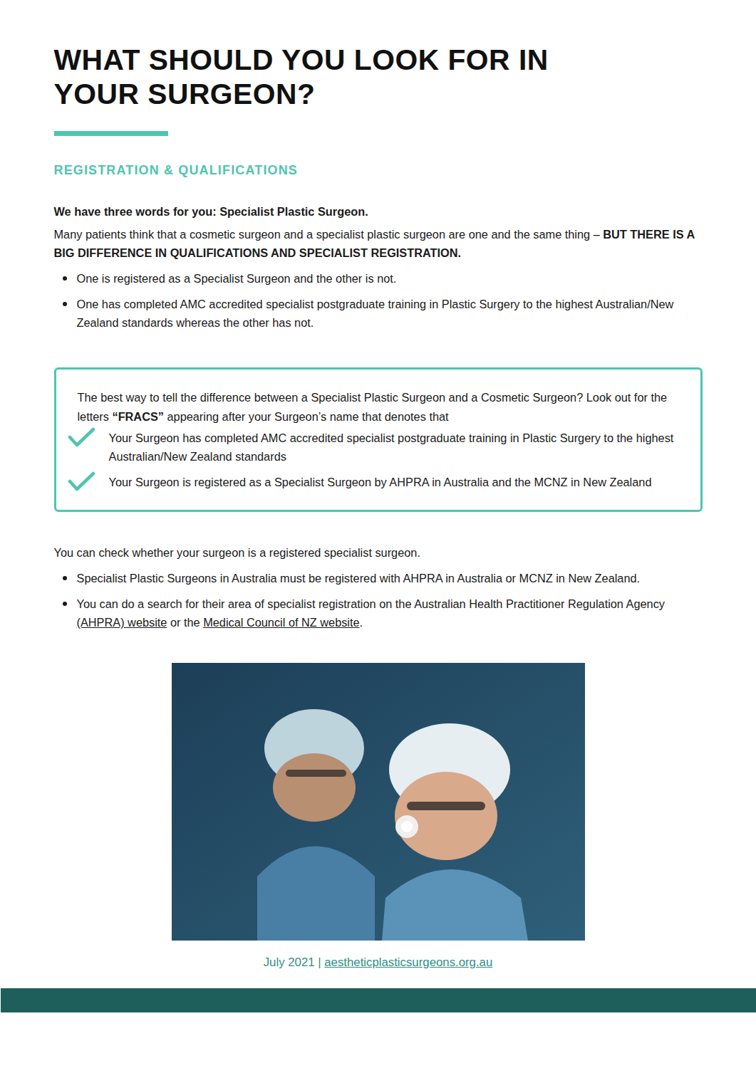What should you look for in
your surgeon?
Registration & Qualifications
We have three words for you: Specialist Plastic Surgeon.
Many patients think that a cosmetic surgeon and a specialist plastic surgeon are one and the same thing – BUT THERE IS A BIG DIFFERENCE IN QUALIFICATIONS AND SPECIALIST REGISTRATION.
One is registered as a Specialist Surgeon and the other is not.
One has completed AMC accredited specialist postgraduate training in Plastic Surgery to the highest Australian/New Zealand standards whereas the other has not.
The best way to tell the difference between a Specialist Plastic Surgeon and a Cosmetic Surgeon? Look out for the letters “FRACS” appearing after your Surgeon’s name that denotes that
Your Surgeon has completed AMC accredited specialist postgraduate training in Plastic Surgery to the highest Australian/New Zealand standards
Your Surgeon is registered as a Specialist Surgeon by AHPRA in Australia and the MCNZ in New Zealand
You can check whether your surgeon is a registered specialist surgeon.
Specialist Plastic Surgeons in Australia must be registered with AHPRA in Australia or MCNZ in New Zealand.
You can do a search for their area of specialist registration on the Australian Health Practitioner Regulation Agency (AHPRA) website or the Medical Council of NZ website.
July 2021 | aestheticplasticsurgeons.org.au